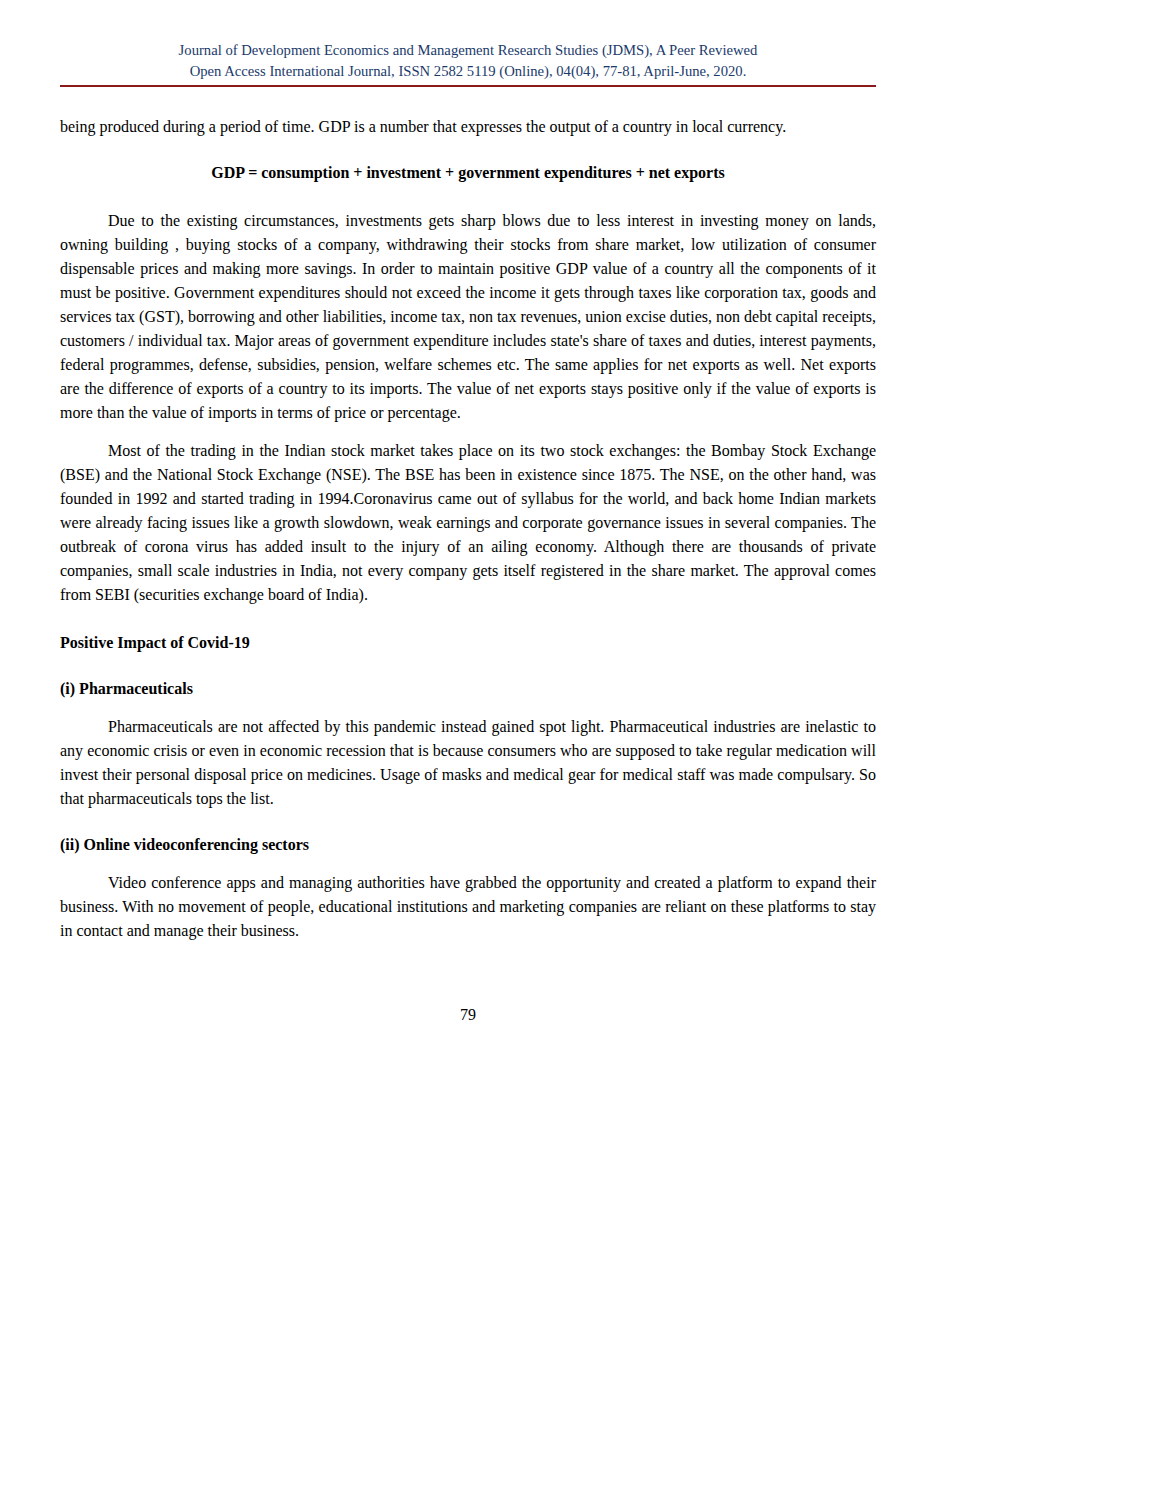Journal of Development Economics and Management Research Studies (JDMS), A Peer Reviewed
Open Access International Journal, ISSN 2582 5119 (Online), 04(04), 77-81, April-June, 2020.
being produced during a period of time. GDP is a number that expresses the output of a country in local currency.
GDP = consumption + investment + government expenditures + net exports
Due to the existing circumstances, investments gets sharp blows due to less interest in investing money on lands, owning building , buying stocks of a company, withdrawing their stocks from share market, low utilization of consumer dispensable prices and making more savings. In order to maintain positive GDP value of a country all the components of it must be positive. Government expenditures should not exceed the income it gets through taxes like corporation tax, goods and services tax (GST), borrowing and other liabilities, income tax, non tax revenues, union excise duties, non debt capital receipts, customers / individual tax. Major areas of government expenditure includes state's share of taxes and duties, interest payments, federal programmes, defense, subsidies, pension, welfare schemes etc. The same applies for net exports as well. Net exports are the difference of exports of a country to its imports. The value of net exports stays positive only if the value of exports is more than the value of imports in terms of price or percentage.
Most of the trading in the Indian stock market takes place on its two stock exchanges: the Bombay Stock Exchange (BSE) and the National Stock Exchange (NSE). The BSE has been in existence since 1875. The NSE, on the other hand, was founded in 1992 and started trading in 1994.Coronavirus came out of syllabus for the world, and back home Indian markets were already facing issues like a growth slowdown, weak earnings and corporate governance issues in several companies. The outbreak of corona virus has added insult to the injury of an ailing economy. Although there are thousands of private companies, small scale industries in India, not every company gets itself registered in the share market. The approval comes from SEBI (securities exchange board of India).
Positive Impact of Covid-19
(i) Pharmaceuticals
Pharmaceuticals are not affected by this pandemic instead gained spot light. Pharmaceutical industries are inelastic to any economic crisis or even in economic recession that is because consumers who are supposed to take regular medication will invest their personal disposal price on medicines. Usage of masks and medical gear for medical staff was made compulsary. So that pharmaceuticals tops the list.
(ii) Online videoconferencing sectors
Video conference apps and managing authorities have grabbed the opportunity and created a platform to expand their business. With no movement of people, educational institutions and marketing companies are reliant on these platforms to stay in contact and manage their business.
79